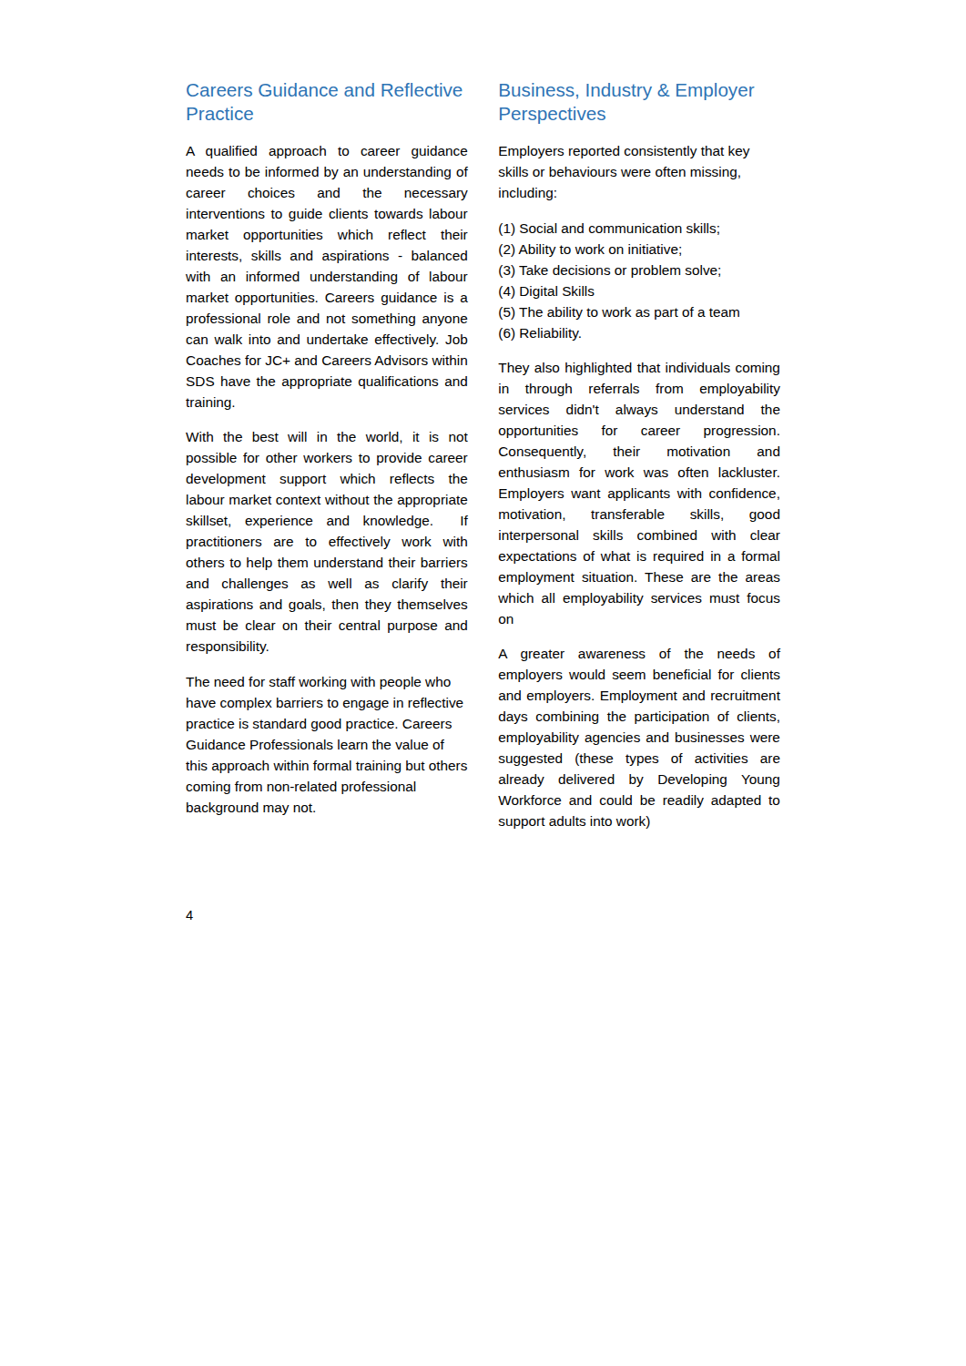Careers Guidance and Reflective Practice
A qualified approach to career guidance needs to be informed by an understanding of career choices and the necessary interventions to guide clients towards labour market opportunities which reflect their interests, skills and aspirations - balanced with an informed understanding of labour market opportunities. Careers guidance is a professional role and not something anyone can walk into and undertake effectively. Job Coaches for JC+ and Careers Advisors within SDS have the appropriate qualifications and training.
With the best will in the world, it is not possible for other workers to provide career development support which reflects the labour market context without the appropriate skillset, experience and knowledge. If practitioners are to effectively work with others to help them understand their barriers and challenges as well as clarify their aspirations and goals, then they themselves must be clear on their central purpose and responsibility.
The need for staff working with people who have complex barriers to engage in reflective practice is standard good practice. Careers Guidance Professionals learn the value of this approach within formal training but others coming from non-related professional background may not.
Business, Industry & Employer Perspectives
Employers reported consistently that key skills or behaviours were often missing, including:
(1) Social and communication skills;
(2) Ability to work on initiative;
(3) Take decisions or problem solve;
(4) Digital Skills
(5) The ability to work as part of a team
(6) Reliability.
They also highlighted that individuals coming in through referrals from employability services didn't always understand the opportunities for career progression. Consequently, their motivation and enthusiasm for work was often lackluster. Employers want applicants with confidence, motivation, transferable skills, good interpersonal skills combined with clear expectations of what is required in a formal employment situation. These are the areas which all employability services must focus on
A greater awareness of the needs of employers would seem beneficial for clients and employers. Employment and recruitment days combining the participation of clients, employability agencies and businesses were suggested (these types of activities are already delivered by Developing Young Workforce and could be readily adapted to support adults into work)
4